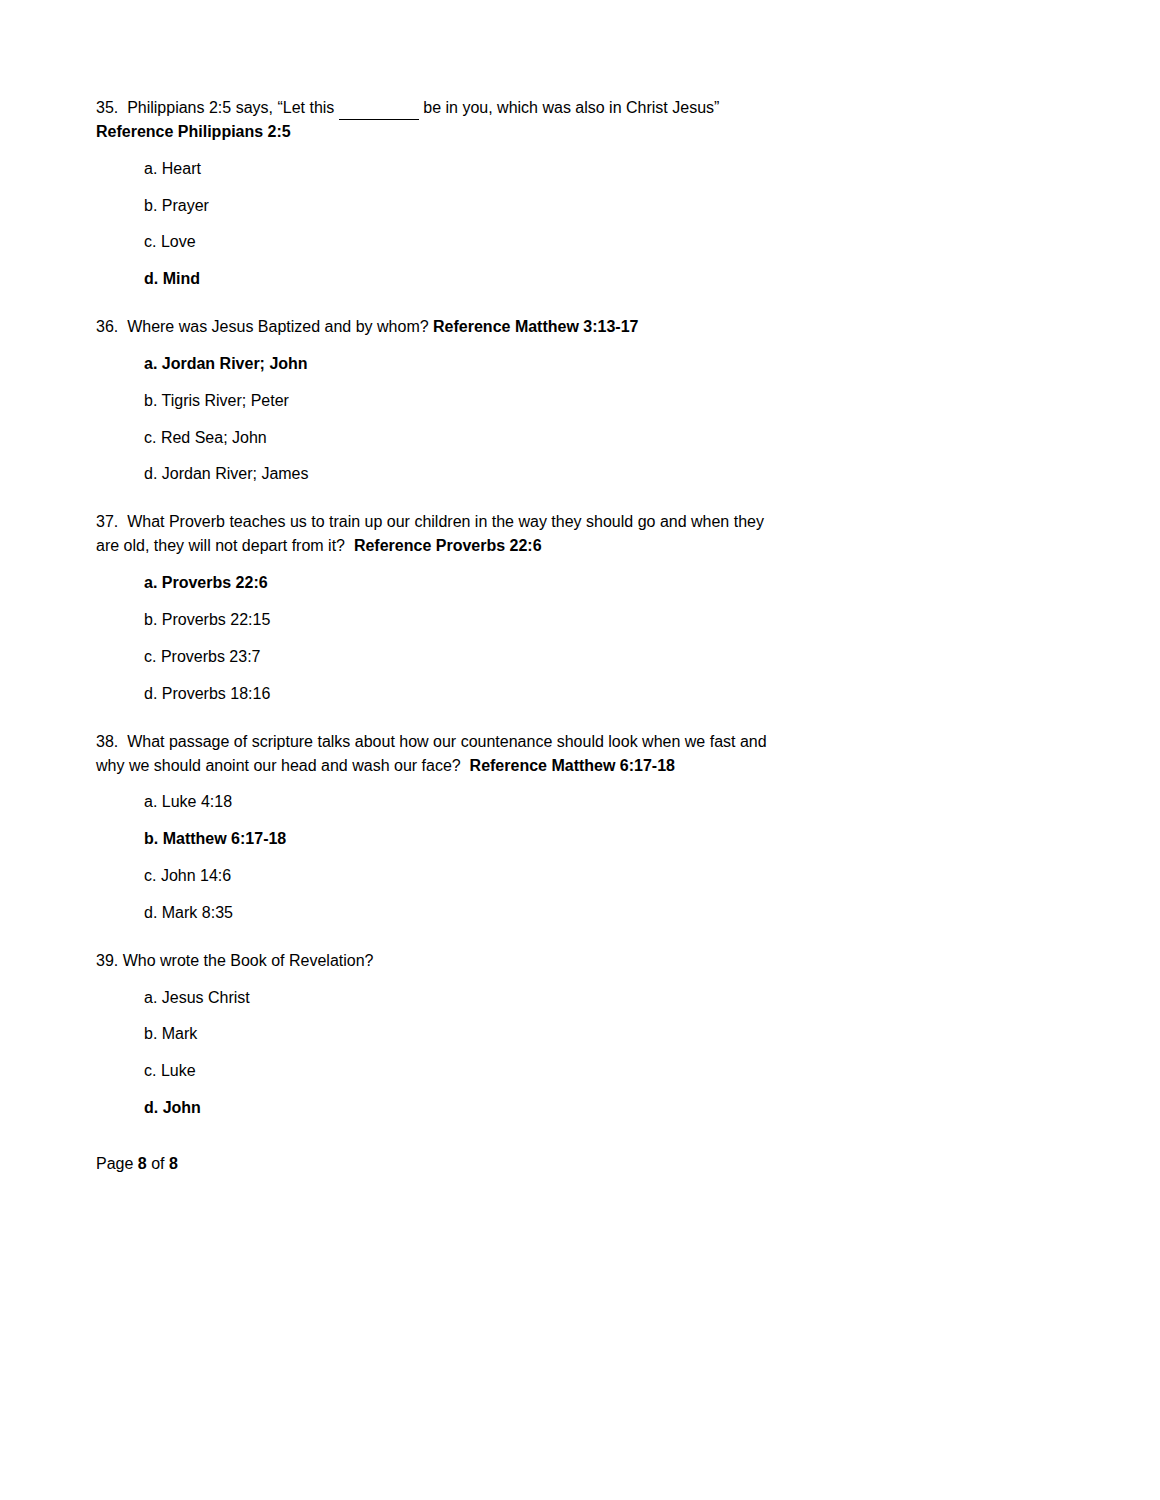35. Philippians 2:5 says, “Let this be in you, which was also in Christ Jesus” Reference Philippians 2:5
a. Heart
b. Prayer
c. Love
d. Mind
36. Where was Jesus Baptized and by whom? Reference Matthew 3:13-17
a. Jordan River; John
b. Tigris River; Peter
c. Red Sea; John
d. Jordan River; James
37. What Proverb teaches us to train up our children in the way they should go and when they are old, they will not depart from it? Reference Proverbs 22:6
a. Proverbs 22:6
b. Proverbs 22:15
c. Proverbs 23:7
d. Proverbs 18:16
38. What passage of scripture talks about how our countenance should look when we fast and why we should anoint our head and wash our face? Reference Matthew 6:17-18
a. Luke 4:18
b. Matthew 6:17-18
c. John 14:6
d. Mark 8:35
39. Who wrote the Book of Revelation?
a. Jesus Christ
b. Mark
c. Luke
d. John
Page 8 of 8